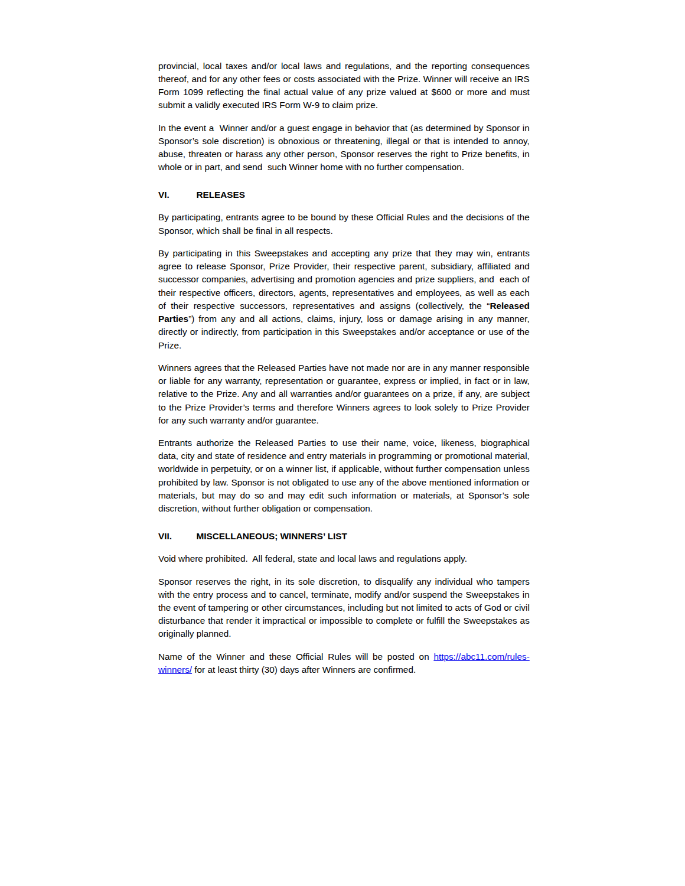provincial, local taxes and/or local laws and regulations, and the reporting consequences thereof, and for any other fees or costs associated with the Prize. Winner will receive an IRS Form 1099 reflecting the final actual value of any prize valued at $600 or more and must submit a validly executed IRS Form W-9 to claim prize.
In the event a Winner and/or a guest engage in behavior that (as determined by Sponsor in Sponsor’s sole discretion) is obnoxious or threatening, illegal or that is intended to annoy, abuse, threaten or harass any other person, Sponsor reserves the right to Prize benefits, in whole or in part, and send such Winner home with no further compensation.
VI. RELEASES
By participating, entrants agree to be bound by these Official Rules and the decisions of the Sponsor, which shall be final in all respects.
By participating in this Sweepstakes and accepting any prize that they may win, entrants agree to release Sponsor, Prize Provider, their respective parent, subsidiary, affiliated and successor companies, advertising and promotion agencies and prize suppliers, and each of their respective officers, directors, agents, representatives and employees, as well as each of their respective successors, representatives and assigns (collectively, the “Released Parties”) from any and all actions, claims, injury, loss or damage arising in any manner, directly or indirectly, from participation in this Sweepstakes and/or acceptance or use of the Prize.
Winners agrees that the Released Parties have not made nor are in any manner responsible or liable for any warranty, representation or guarantee, express or implied, in fact or in law, relative to the Prize. Any and all warranties and/or guarantees on a prize, if any, are subject to the Prize Provider’s terms and therefore Winners agrees to look solely to Prize Provider for any such warranty and/or guarantee.
Entrants authorize the Released Parties to use their name, voice, likeness, biographical data, city and state of residence and entry materials in programming or promotional material, worldwide in perpetuity, or on a winner list, if applicable, without further compensation unless prohibited by law. Sponsor is not obligated to use any of the above mentioned information or materials, but may do so and may edit such information or materials, at Sponsor’s sole discretion, without further obligation or compensation.
VII. MISCELLANEOUS; WINNERS’ LIST
Void where prohibited. All federal, state and local laws and regulations apply.
Sponsor reserves the right, in its sole discretion, to disqualify any individual who tampers with the entry process and to cancel, terminate, modify and/or suspend the Sweepstakes in the event of tampering or other circumstances, including but not limited to acts of God or civil disturbance that render it impractical or impossible to complete or fulfill the Sweepstakes as originally planned.
Name of the Winner and these Official Rules will be posted on https://abc11.com/rules-winners/ for at least thirty (30) days after Winners are confirmed.